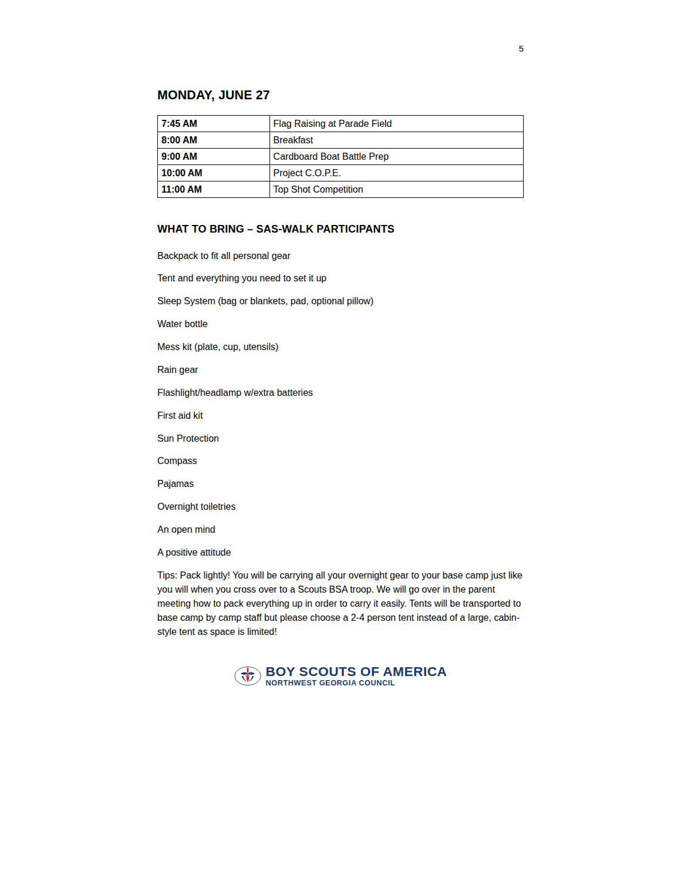5
MONDAY, JUNE 27
| 7:45 AM | Flag Raising at Parade Field |
| 8:00 AM | Breakfast |
| 9:00 AM | Cardboard Boat Battle Prep |
| 10:00 AM | Project C.O.P.E. |
| 11:00 AM | Top Shot Competition |
WHAT TO BRING – SAS-WALK PARTICIPANTS
Backpack to fit all personal gear
Tent and everything you need to set it up
Sleep System (bag or blankets, pad, optional pillow)
Water bottle
Mess kit (plate, cup, utensils)
Rain gear
Flashlight/headlamp w/extra batteries
First aid kit
Sun Protection
Compass
Pajamas
Overnight toiletries
An open mind
A positive attitude
Tips: Pack lightly! You will be carrying all your overnight gear to your base camp just like you will when you cross over to a Scouts BSA troop. We will go over in the parent meeting how to pack everything up in order to carry it easily. Tents will be transported to base camp by camp staff but please choose a 2-4 person tent instead of a large, cabin-style tent as space is limited!
BOY SCOUTS OF AMERICA
NORTHWEST GEORGIA COUNCIL